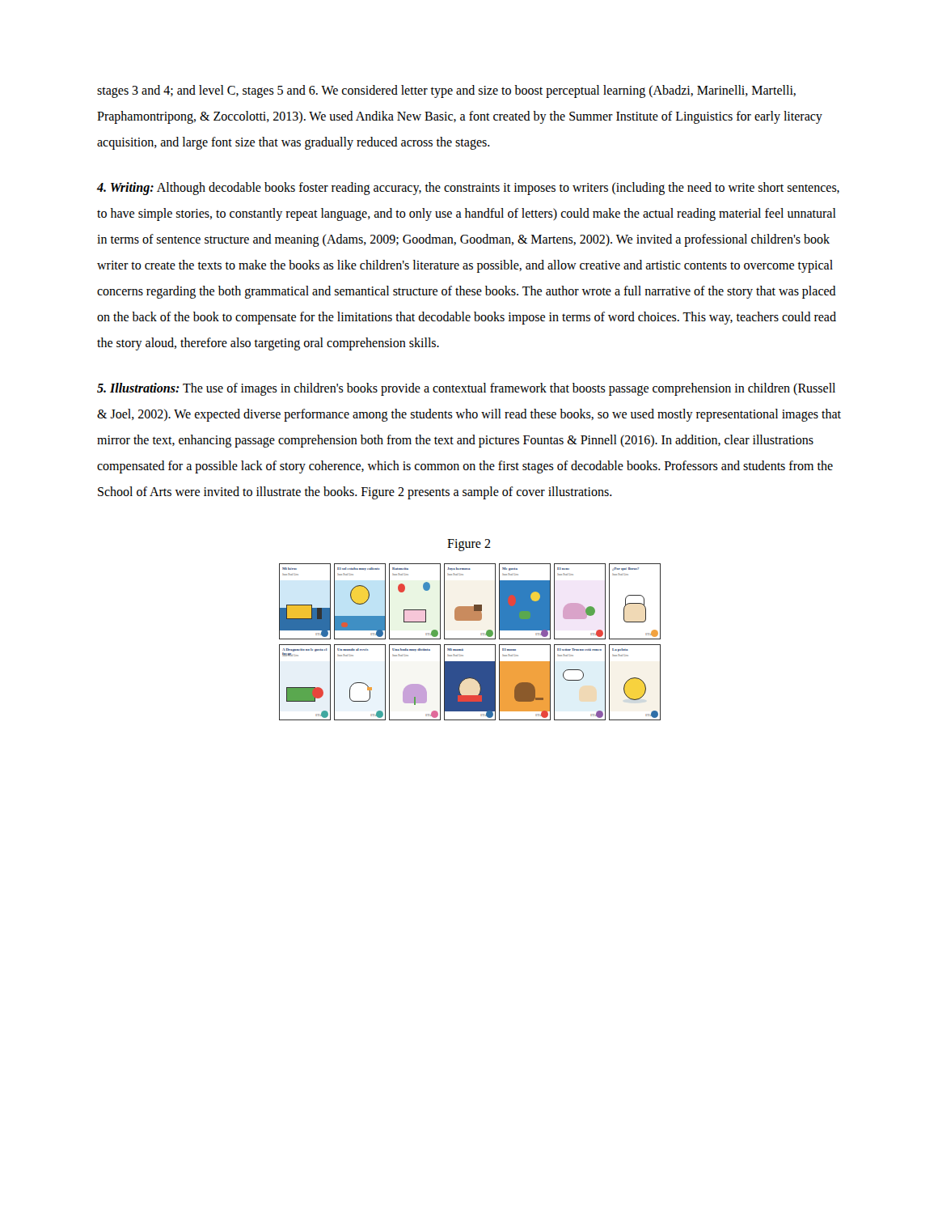stages 3 and 4; and level C, stages 5 and 6. We considered letter type and size to boost perceptual learning (Abadzi, Marinelli, Martelli, Praphamontripong, & Zoccolotti, 2013). We used Andika New Basic, a font created by the Summer Institute of Linguistics for early literacy acquisition, and large font size that was gradually reduced across the stages.
4. Writing: Although decodable books foster reading accuracy, the constraints it imposes to writers (including the need to write short sentences, to have simple stories, to constantly repeat language, and to only use a handful of letters) could make the actual reading material feel unnatural in terms of sentence structure and meaning (Adams, 2009; Goodman, Goodman, & Martens, 2002). We invited a professional children's book writer to create the texts to make the books as like children's literature as possible, and allow creative and artistic contents to overcome typical concerns regarding the both grammatical and semantical structure of these books. The author wrote a full narrative of the story that was placed on the back of the book to compensate for the limitations that decodable books impose in terms of word choices. This way, teachers could read the story aloud, therefore also targeting oral comprehension skills.
5. Illustrations: The use of images in children's books provide a contextual framework that boosts passage comprehension in children (Russell & Joel, 2002). We expected diverse performance among the students who will read these books, so we used mostly representational images that mirror the text, enhancing passage comprehension both from the text and pictures Fountas & Pinnell (2016). In addition, clear illustrations compensated for a possible lack of story coherence, which is common on the first stages of decodable books. Professors and students from the School of Arts were invited to illustrate the books. Figure 2 presents a sample of cover illustrations.
Figure 2
Mi héroe
Juan Paul Lira
ETAPA 01
El sol estaba muy caliente
Juan Paul Lira
ETAPA 01
Ratoncita
Juan Paul Lira
ETAPA 02
Joya hermosa
Juan Paul Lira
ETAPA 02
Me gusta
Juan Paul Lira
ETAPA 03
El nene
Juan Paul Lira
ETAPA 03
¿Por qué lloras?
Juan Paul Lira
ETAPA 03
A Draguncito no le gusta el fuego
Juan Paul Lira
ETAPA 04
Un mundo al revés
Juan Paul Lira
ETAPA 04
Una boda muy distinta
Juan Paul Lira
ETAPA 05
Mi mamá
Juan Paul Lira
ETAPA 05
El mono
Juan Paul Lira
ETAPA 05
El señor Trueno está ronco
Juan Paul Lira
ETAPA 06
La pelota
Juan Paul Lira
ETAPA 06